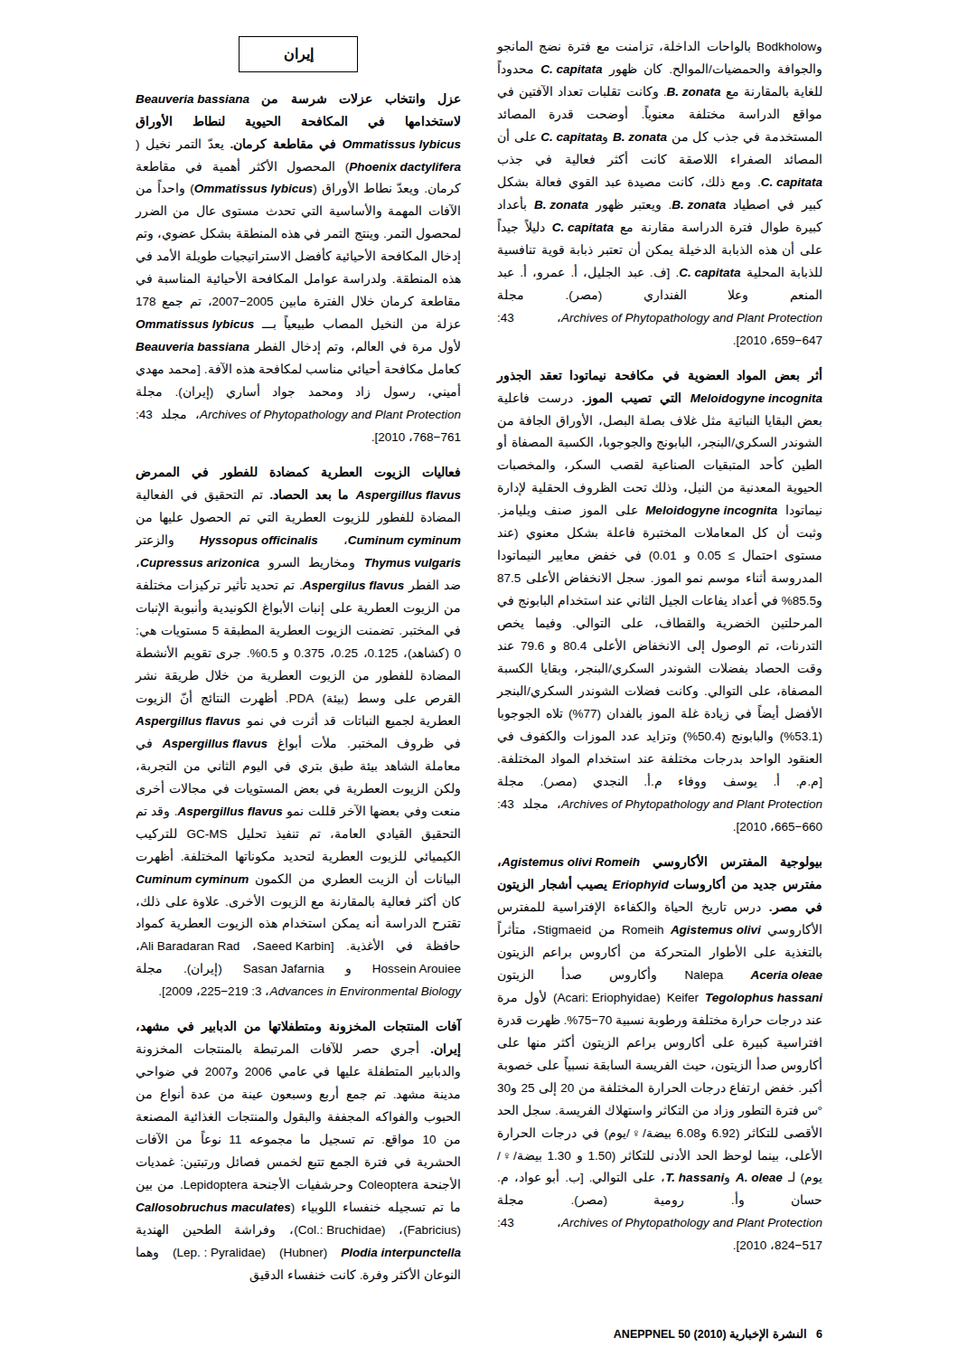وBodkholow بالواحات الداخلة، تزامنت مع فترة نضج المانجو والجوافة والحمضيات/الموالح. كان ظهور C. capitata محدوداً للغاية بالمقارنة مع B. zonata. وكانت تقلبات تعداد الآفتين في مواقع الدراسة مختلفة معنوياً. أوضحت قدرة المصائد المستخدمة في جذب كل من B. zonata وC. capitata على أن المصائد الصفراء اللاصقة كانت أكثر فعالية في جذب C. capitata. ومع ذلك، كانت مصيدة عبد القوي فعالة بشكل كبير في اصطياد B. zonata. ويعتبر ظهور B. zonata بأعداد كبيرة طوال فترة الدراسة مقارنة مع C. capitata دليلاً جيداً على أن هذه الذبابة الدخيلة يمكن أن تعتبر ذبابة قوية تنافسية للذبابة المحلية C. capitata. [ف. عبد الجليل، أ. عمرو، أ. عبد المنعم وعلا الفنداري (مصر). مجلة Archives of Phytopathology and Plant Protection، 43: 647−659، 2010].
أثر بعض المواد العضوية في مكافحة نيماتودا تعقد الجذور Meloidogyne incognita التي تصيب الموز. درست فاعلية بعض البقايا النباتية مثل غلاف بصلة البصل، الأوراق الجافة من الشوندر السكري/البنجر، البابونج والجوجوبا، الكسبة المصفاة أو الطين كأحد المتبقيات الصناعية لقصب السكر، والمخصبات الحيوية المعدنية من النيل، وذلك تحت الظروف الحقلية لإدارة نيماتودا Meloidogyne incognita على الموز صنف ويليامز. وثبت أن كل المعاملات المختبرة فاعلة بشكل معنوي (عند مستوى احتمال ≥ 0.05 و 0.01) في خفض معايير النيماتودا المدروسة أثناء موسم نمو الموز. سجل الانخفاض الأعلى 87.5 و85.5% في أعداد يفاعات الجيل الثاني عند استخدام البابونج في المرحلتين الخضرية والقطاف، على التوالي. وفيما يخص التدرنات، تم الوصول إلى الانخفاض الأعلى 80.4 و 79.6 عند وقت الحصاد بفضلات الشوندر السكري/البنجر، وبقايا الكسبة المصفاة، على التوالي. وكانت فضلات الشوندر السكري/البنجر الأفضل أيضاً في زيادة غلة الموز بالفدان (77%) تلاه الجوجوبا (53.1%) والبابونج (50.4%) وتزايد عدد الموزات والكفوف في العنقود الواحد بدرجات مختلفة عند استخدام المواد المختلفة. [م.م. أ. يوسف ووفاء م.أ. النجدي (مصر). مجلة Archives of Phytopathology and Plant Protection، مجلد 43: 660−665، 2010].
بيولوجية المفترس الأكاروسي Agistemus olivi Romeih، مفترس جديد من أكاروسات Eriophyid يصيب أشجار الزيتون في مصر. درس تاريخ الحياة والكفاءة الإفتراسية للمفترس الأكاروسي Agistemus olivi Romeih من Stigmaeid، متأثراً بالتغذية على الأطوار المتحركة من أكاروس براعم الزيتون Aceria oleae Nalepa وأكاروس صدأ الزيتون Tegolophus hassani Keifer (Acari: Eriophyidae) لأول مرة عند درجات حرارة مختلفة ورطوبة نسبية 70−75%. ظهرت قدرة افتراسية كبيرة على أكاروس براعم الزيتون أكثر منها على أكاروس صدأ الزيتون، حيث الفريسة السابقة نسبياً على خصوبة أكبر. خفض ارتفاع درجات الحرارة المختلفة من 20 إلى 25 و30 °س فترة التطور وزاد من التكاثر واستهلاك الفريسة. سجل الحد الأقصى للتكاثر (6.92 و6.08 بيضة/♀/يوم) في درجات الحرارة الأعلى، بينما لوحظ الحد الأدنى للتكاثر (1.50 و 1.30 بيضة/♀/يوم) لـ A. oleae وT. hassani، على التوالي. [ب. أبو عواد، م. حسان وأ. رومية (مصر). مجلة Archives of Phytopathology and Plant Protection، 43: 517−824، 2010].
إيران
عزل وانتخاب عزلات شرسة من Beauveria bassiana لاستخدامها في المكافحة الحيوية لنطاط الأوراق Ommatissus lybicus في مقاطعة كرمان. يعدّ التمر نخيل (Phoenix dactylifera) المحصول الأكثر أهمية في مقاطعة كرمان. ويعدّ نطاط الأوراق (Ommatissus lybicus) واحداً من الآفات المهمة والأساسية التي تحدث مستوى عال من الضرر لمحصول التمر. وينتج التمر في هذه المنطقة بشكل عضوي، وتم إدخال المكافحة الأحيائية كأفضل الاستراتيجيات طويلة الأمد في هذه المنطقة. ولدراسة عوامل المكافحة الأحيائية المناسبة في مقاطعة كرمان خلال الفترة مابين 2005−2007، تم جمع 178 عزلة من النخيل المصاب طبيعياً بـــ Ommatissus lybicus لأول مرة في العالم، وتم إدخال الفطر Beauveria bassiana كعامل مكافحة أحيائي مناسب لمكافحة هذه الآفة. [محمد مهدي أميني، رسول زاد ومحمد جواد أساري (إيران). مجلة Archives of Phytopathology and Plant Protection، مجلد 43: 761−768، 2010].
فعاليات الزيوت العطرية كمضادة للفطور في الممرض Aspergillus flavus ما بعد الحصاد. تم التحقيق في الفعالية المضادة للفطور للزيوت العطرية التي تم الحصول عليها من Cuminum cyminum، Hyssopus officinalis والزعتر Thymus vulgaris ومخاريط السرو Cupressus arizonica، ضد الفطر Aspergilus flavus. تم تحديد تأثير تركيزات مختلفة من الزيوت العطرية على إنبات الأبواغ الكونيدية وأنبوبة الإنبات في المختبر. تضمنت الزيوت العطرية المطبقة 5 مستويات هي: 0 (كشاهد)، 0.125، 0.25، 0.375 و 0.5%. جرى تقويم الأنشطة المضادة للفطور من الزيوت العطرية من خلال طريقة نشر القرص على وسط (بيئة) PDA. أظهرت النتائج أنّ الزيوت العطرية لجميع النباتات قد أثرت في نمو Aspergillus flavus في ظروف المختبر. ملأت أبواغ Aspergillus flavus في معاملة الشاهد بيئة طبق بتري في اليوم الثاني من التجربة، ولكن الزيوت العطرية في بعض المستويات في مجالات أخرى منعت وفي بعضها الآخر قللت نمو Aspergillus flavus. وقد تم التحقيق القيادي العامة، تم تنفيذ تحليل GC-MS للتركيب الكيميائي للزيوت العطرية لتحديد مكوناتها المختلفة. أظهرت البيانات أن الزيت العطري من الكمون Cuminum cyminum كان أكثر فعالية بالمقارنة مع الزيوت الأخرى. علاوة على ذلك، تقترح الدراسة أنه يمكن استخدام هذه الزيوت العطرية كمواد حافظة في الأغذية. [Saeed Karbin، Ali Baradaran Rad، Hossein Arouiee و Sasan Jafarnia (إيران). مجلة Advances in Environmental Biology، 3: 219−225، 2009].
آفات المنتجات المخزونة ومتطفلاتها من الدبابير في مشهد، إيران. أجري حصر للآفات المرتبطة بالمنتجات المخزونة والدبابير المتطفلة عليها في عامي 2006 و2007 في ضواحي مدينة مشهد. تم جمع أربع وسبعون عينة من عدة أنواع من الحبوب والفواكه المجففة والبقول والمنتجات الغذائية المصنعة من 10 مواقع. تم تسجيل ما مجموعه 11 نوعاً من الآفات الحشرية في فترة الجمع تتبع لخمس فصائل ورتبتين: غمديات الأجنحة Coleoptera وحرشفيات الأجنحة Lepidoptera. من بين ما تم تسجيله خنفساء اللوبياء (Callosobruchus maculates (Fabricius)، (Col.: Bruchidae)، وفراشة الطحين الهندية Plodia interpunctella (Hubner) (Lep. : Pyralidae) وهما النوعان الأكثر وفرة. كانت خنفساء الدقيق
6 النشرة الإخبارية ANEPPNEL 50 (2010)